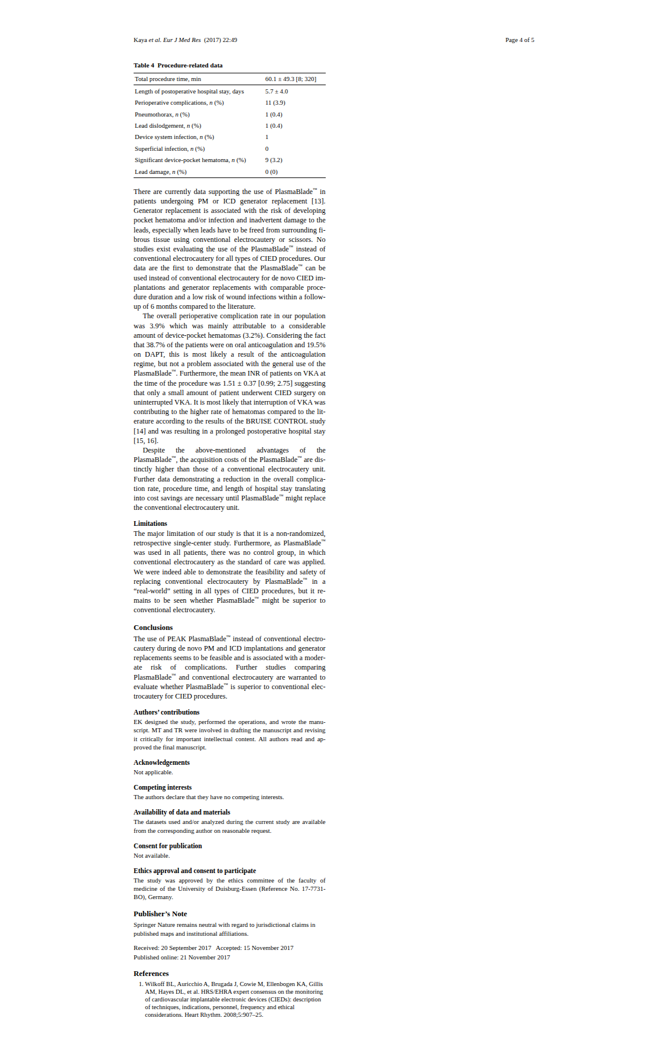Kaya et al. Eur J Med Res (2017) 22:49
Page 4 of 5
Table 4 Procedure-related data
| Total procedure time, min | 60.1 ± 49.3 [8; 320] |
| Length of postoperative hospital stay, days | 5.7 ± 4.0 |
| Perioperative complications, n (%) | 11 (3.9) |
| Pneumothorax, n (%) | 1 (0.4) |
| Lead dislodgement, n (%) | 1 (0.4) |
| Device system infection, n (%) | 1 |
| Superficial infection, n (%) | 0 |
| Significant device-pocket hematoma, n (%) | 9 (3.2) |
| Lead damage, n (%) | 0 (0) |
There are currently data supporting the use of PlasmaBlade™ in patients undergoing PM or ICD generator replacement [13]. Generator replacement is associated with the risk of developing pocket hematoma and/or infection and inadvertent damage to the leads, especially when leads have to be freed from surrounding fibrous tissue using conventional electrocautery or scissors. No studies exist evaluating the use of the PlasmaBlade™ instead of conventional electrocautery for all types of CIED procedures. Our data are the first to demonstrate that the PlasmaBlade™ can be used instead of conventional electrocautery for de novo CIED implantations and generator replacements with comparable procedure duration and a low risk of wound infections within a follow-up of 6 months compared to the literature.
The overall perioperative complication rate in our population was 3.9% which was mainly attributable to a considerable amount of device-pocket hematomas (3.2%). Considering the fact that 38.7% of the patients were on oral anticoagulation and 19.5% on DAPT, this is most likely a result of the anticoagulation regime, but not a problem associated with the general use of the PlasmaBlade™. Furthermore, the mean INR of patients on VKA at the time of the procedure was 1.51 ± 0.37 [0.99; 2.75] suggesting that only a small amount of patient underwent CIED surgery on uninterrupted VKA. It is most likely that interruption of VKA was contributing to the higher rate of hematomas compared to the literature according to the results of the BRUISE CONTROL study [14] and was resulting in a prolonged postoperative hospital stay [15, 16].
Despite the above-mentioned advantages of the PlasmaBlade™, the acquisition costs of the PlasmaBlade™ are distinctly higher than those of a conventional electrocautery unit. Further data demonstrating a reduction in the overall complication rate, procedure time, and length of hospital stay translating into cost savings are necessary until PlasmaBlade™ might replace the conventional electrocautery unit.
Limitations
The major limitation of our study is that it is a non-randomized, retrospective single-center study. Furthermore, as PlasmaBlade™ was used in all patients, there was no control group, in which conventional electrocautery as the standard of care was applied. We were indeed able to demonstrate the feasibility and safety of replacing conventional electrocautery by PlasmaBlade™ in a “real-world” setting in all types of CIED procedures, but it remains to be seen whether PlasmaBlade™ might be superior to conventional electrocautery.
Conclusions
The use of PEAK PlasmaBlade™ instead of conventional electrocautery during de novo PM and ICD implantations and generator replacements seems to be feasible and is associated with a moderate risk of complications. Further studies comparing PlasmaBlade™ and conventional electrocautery are warranted to evaluate whether PlasmaBlade™ is superior to conventional electrocautery for CIED procedures.
Authors’ contributions
EK designed the study, performed the operations, and wrote the manuscript. MT and TR were involved in drafting the manuscript and revising it critically for important intellectual content. All authors read and approved the final manuscript.
Acknowledgements
Not applicable.
Competing interests
The authors declare that they have no competing interests.
Availability of data and materials
The datasets used and/or analyzed during the current study are available from the corresponding author on reasonable request.
Consent for publication
Not available.
Ethics approval and consent to participate
The study was approved by the ethics committee of the faculty of medicine of the University of Duisburg-Essen (Reference No. 17-7731-BO), Germany.
Publisher’s Note
Springer Nature remains neutral with regard to jurisdictional claims in published maps and institutional affiliations.
Received: 20 September 2017 Accepted: 15 November 2017
Published online: 21 November 2017
References
Wilkoff BL, Auricchio A, Brugada J, Cowie M, Ellenbogen KA, Gillis AM, Hayes DL, et al. HRS/EHRA expert consensus on the monitoring of cardiovascular implantable electronic devices (CIEDs): description of techniques, indications, personnel, frequency and ethical considerations. Heart Rhythm. 2008;5:907–25.